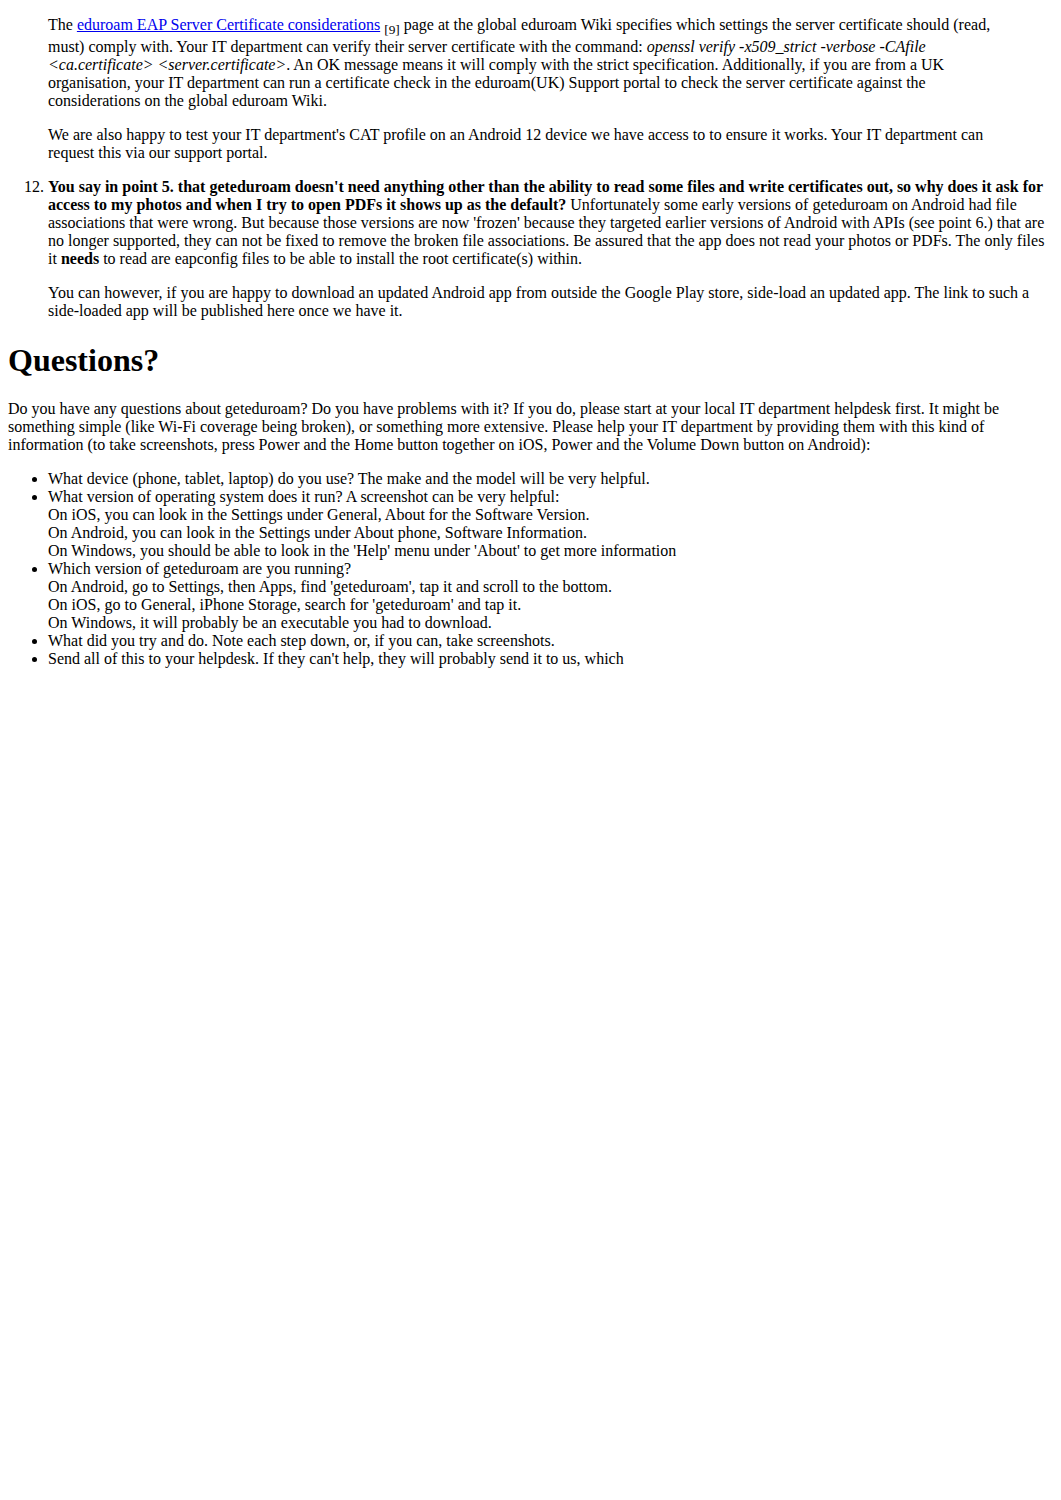The eduroam EAP Server Certificate considerations [9] page at the global eduroam Wiki specifies which settings the server certificate should (read, must) comply with. Your IT department can verify their server certificate with the command: openssl verify -x509_strict -verbose -CAfile <ca.certificate> <server.certificate>. An OK message means it will comply with the strict specification. Additionally, if you are from a UK organisation, your IT department can run a certificate check in the eduroam(UK) Support portal to check the server certificate against the considerations on the global eduroam Wiki.
We are also happy to test your IT department's CAT profile on an Android 12 device we have access to to ensure it works. Your IT department can request this via our support portal.
You say in point 5. that geteduroam doesn't need anything other than the ability to read some files and write certificates out, so why does it ask for access to my photos and when I try to open PDFs it shows up as the default? Unfortunately some early versions of geteduroam on Android had file associations that were wrong. But because those versions are now 'frozen' because they targeted earlier versions of Android with APIs (see point 6.) that are no longer supported, they can not be fixed to remove the broken file associations. Be assured that the app does not read your photos or PDFs. The only files it needs to read are eapconfig files to be able to install the root certificate(s) within.
You can however, if you are happy to download an updated Android app from outside the Google Play store, side-load an updated app. The link to such a side-loaded app will be published here once we have it.
Questions?
Do you have any questions about geteduroam? Do you have problems with it? If you do, please start at your local IT department helpdesk first. It might be something simple (like Wi-Fi coverage being broken), or something more extensive. Please help your IT department by providing them with this kind of information (to take screenshots, press Power and the Home button together on iOS, Power and the Volume Down button on Android):
What device (phone, tablet, laptop) do you use? The make and the model will be very helpful.
What version of operating system does it run? A screenshot can be very helpful:
On iOS, you can look in the Settings under General, About for the Software Version.
On Android, you can look in the Settings under About phone, Software Information.
On Windows, you should be able to look in the 'Help' menu under 'About' to get more information
Which version of geteduroam are you running?
On Android, go to Settings, then Apps, find 'geteduroam', tap it and scroll to the bottom.
On iOS, go to General, iPhone Storage, search for 'geteduroam' and tap it.
On Windows, it will probably be an executable you had to download.
What did you try and do. Note each step down, or, if you can, take screenshots.
Send all of this to your helpdesk. If they can't help, they will probably send it to us, which